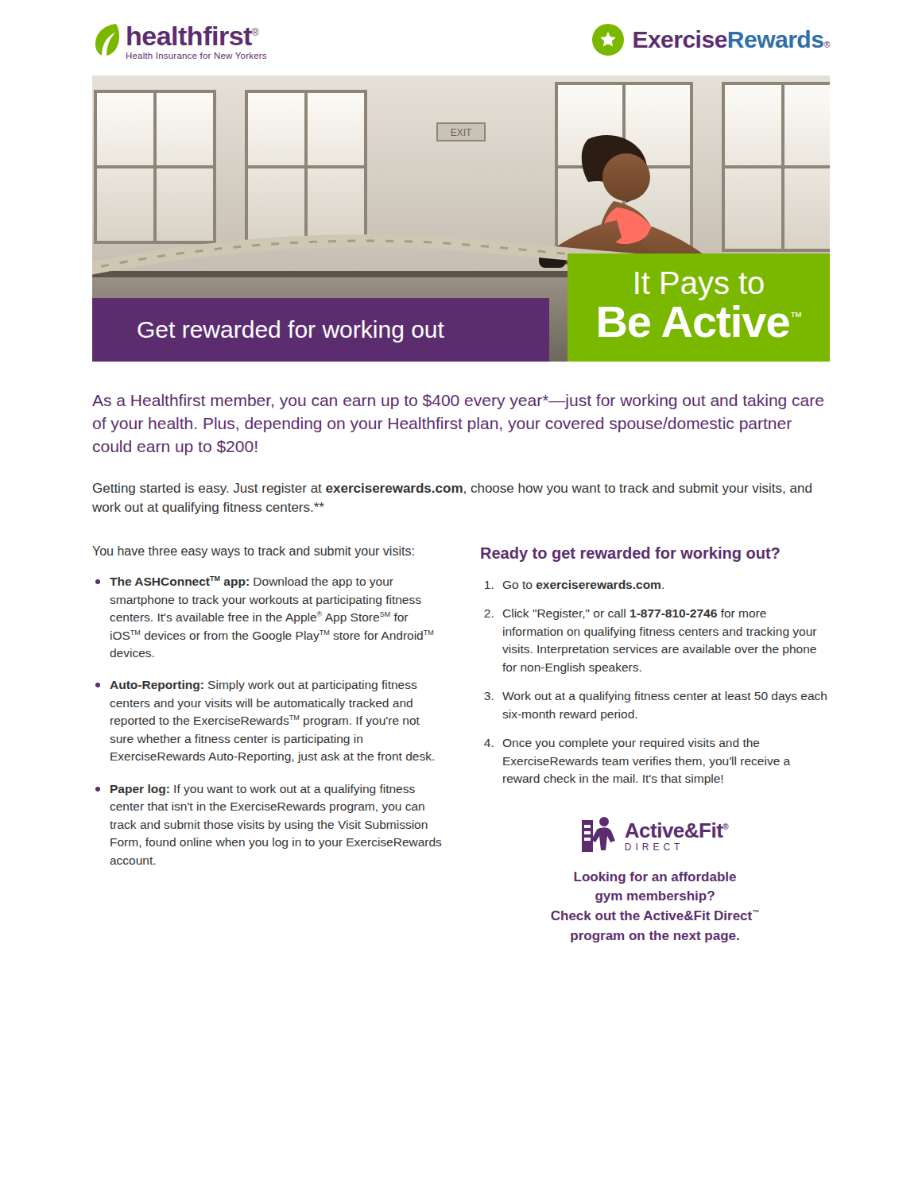healthfirst®
Health Insurance for New Yorkers
ExerciseRewards®
EXIT
Get rewarded for working out
It Pays to
Be Active™
As a Healthfirst member, you can earn up to $400 every year*—just for working out and taking care of your health. Plus, depending on your Healthfirst plan, your covered spouse/domestic partner could earn up to $200!
Getting started is easy. Just register at exerciserewards.com, choose how you want to track and submit your visits, and work out at qualifying fitness centers.**
You have three easy ways to track and submit your visits:
The ASHConnectTM app: Download the app to your smartphone to track your workouts at participating fitness centers. It's available free in the Apple® App StoreSM for iOSTM devices or from the Google PlayTM store for AndroidTM devices.
Auto-Reporting: Simply work out at participating fitness centers and your visits will be automatically tracked and reported to the ExerciseRewardsTM program. If you're not sure whether a fitness center is participating in ExerciseRewards Auto-Reporting, just ask at the front desk.
Paper log: If you want to work out at a qualifying fitness center that isn't in the ExerciseRewards program, you can track and submit those visits by using the Visit Submission Form, found online when you log in to your ExerciseRewards account.
Ready to get rewarded for working out?
Go to exerciserewards.com.
Click "Register," or call 1-877-810-2746 for more information on qualifying fitness centers and tracking your visits. Interpretation services are available over the phone for non-English speakers.
Work out at a qualifying fitness center at least 50 days each six-month reward period.
Once you complete your required visits and the ExerciseRewards team verifies them, you'll receive a reward check in the mail. It's that simple!
Active&Fit®
DIRECT
Looking for an affordable
gym membership?
Check out the Active&Fit Direct™
program on the next page.